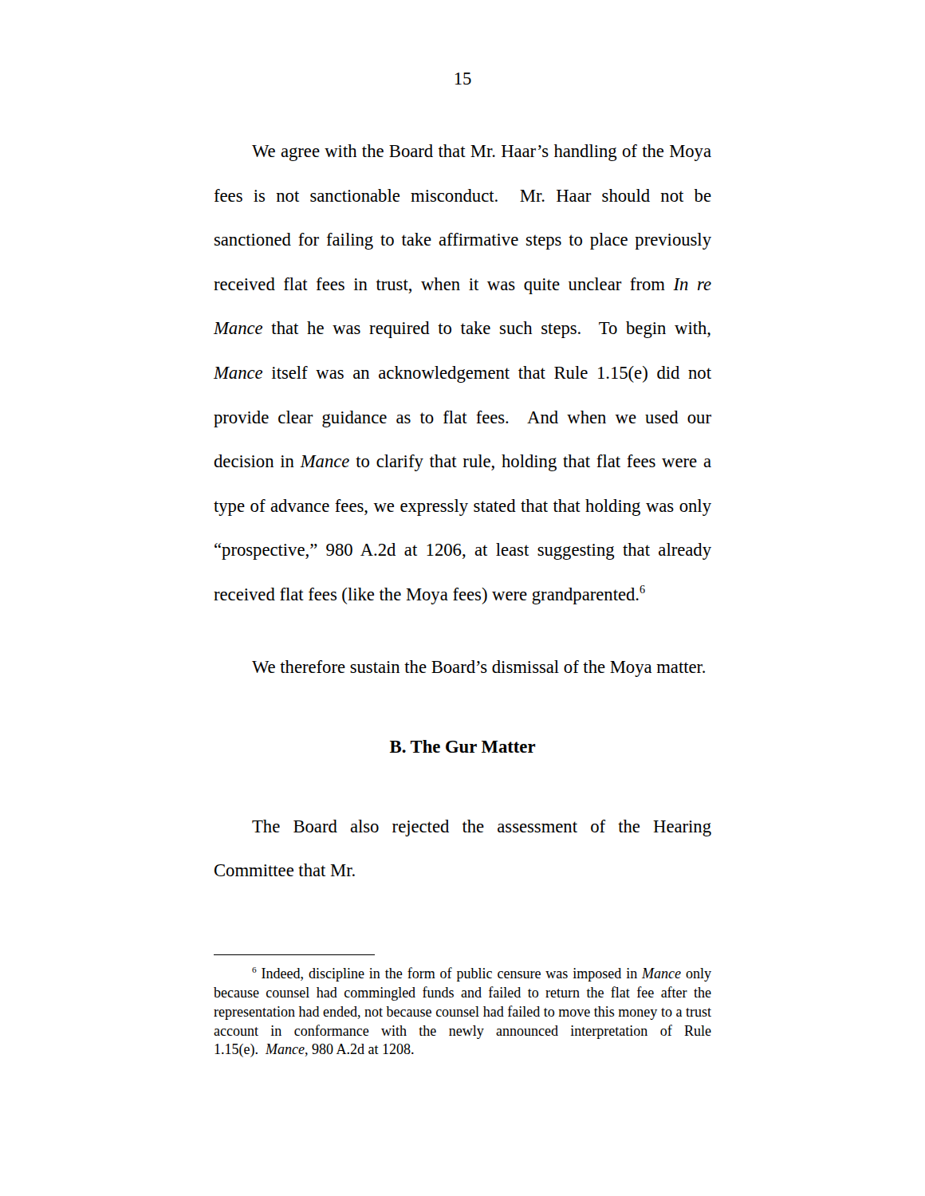15
We agree with the Board that Mr. Haar’s handling of the Moya fees is not sanctionable misconduct. Mr. Haar should not be sanctioned for failing to take affirmative steps to place previously received flat fees in trust, when it was quite unclear from In re Mance that he was required to take such steps. To begin with, Mance itself was an acknowledgement that Rule 1.15(e) did not provide clear guidance as to flat fees. And when we used our decision in Mance to clarify that rule, holding that flat fees were a type of advance fees, we expressly stated that that holding was only “prospective,” 980 A.2d at 1206, at least suggesting that already received flat fees (like the Moya fees) were grandparented.6
We therefore sustain the Board’s dismissal of the Moya matter.
B. The Gur Matter
The Board also rejected the assessment of the Hearing Committee that Mr.
6 Indeed, discipline in the form of public censure was imposed in Mance only because counsel had commingled funds and failed to return the flat fee after the representation had ended, not because counsel had failed to move this money to a trust account in conformance with the newly announced interpretation of Rule 1.15(e). Mance, 980 A.2d at 1208.